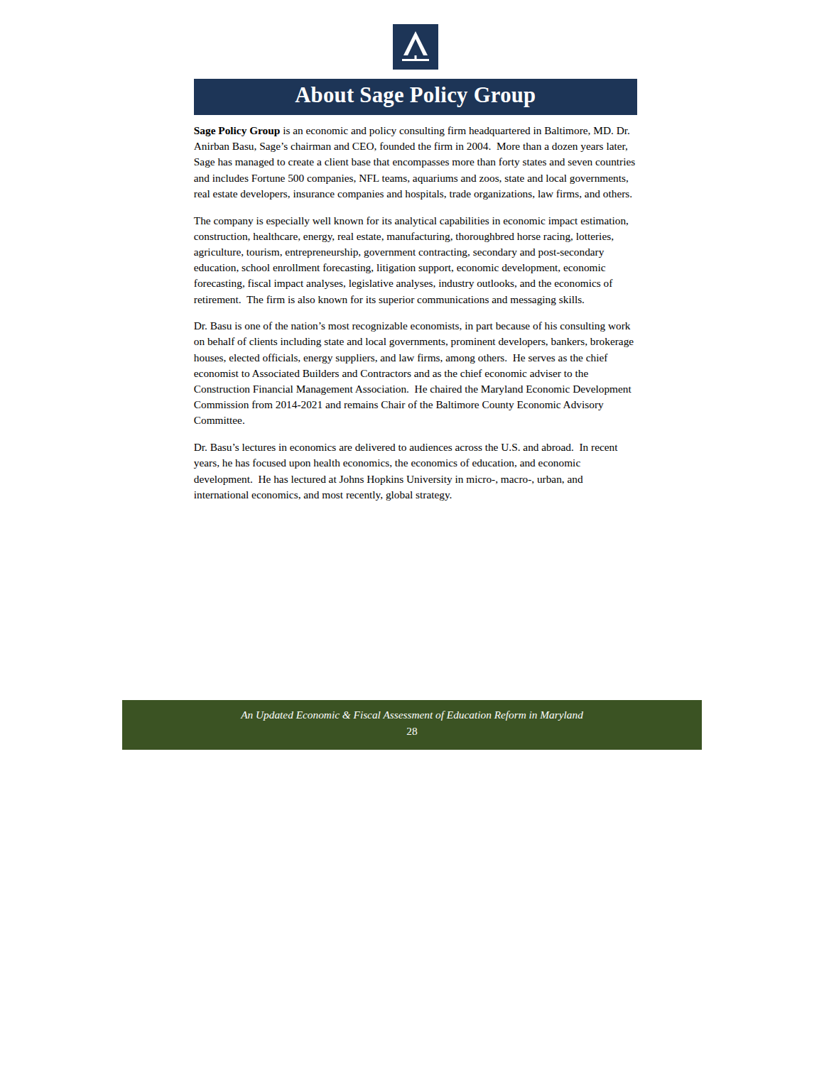About Sage Policy Group
Sage Policy Group is an economic and policy consulting firm headquartered in Baltimore, MD. Dr. Anirban Basu, Sage’s chairman and CEO, founded the firm in 2004. More than a dozen years later, Sage has managed to create a client base that encompasses more than forty states and seven countries and includes Fortune 500 companies, NFL teams, aquariums and zoos, state and local governments, real estate developers, insurance companies and hospitals, trade organizations, law firms, and others.
The company is especially well known for its analytical capabilities in economic impact estimation, construction, healthcare, energy, real estate, manufacturing, thoroughbred horse racing, lotteries, agriculture, tourism, entrepreneurship, government contracting, secondary and post-secondary education, school enrollment forecasting, litigation support, economic development, economic forecasting, fiscal impact analyses, legislative analyses, industry outlooks, and the economics of retirement. The firm is also known for its superior communications and messaging skills.
Dr. Basu is one of the nation’s most recognizable economists, in part because of his consulting work on behalf of clients including state and local governments, prominent developers, bankers, brokerage houses, elected officials, energy suppliers, and law firms, among others. He serves as the chief economist to Associated Builders and Contractors and as the chief economic adviser to the Construction Financial Management Association. He chaired the Maryland Economic Development Commission from 2014-2021 and remains Chair of the Baltimore County Economic Advisory Committee.
Dr. Basu’s lectures in economics are delivered to audiences across the U.S. and abroad. In recent years, he has focused upon health economics, the economics of education, and economic development. He has lectured at Johns Hopkins University in micro-, macro-, urban, and international economics, and most recently, global strategy.
An Updated Economic & Fiscal Assessment of Education Reform in Maryland 28